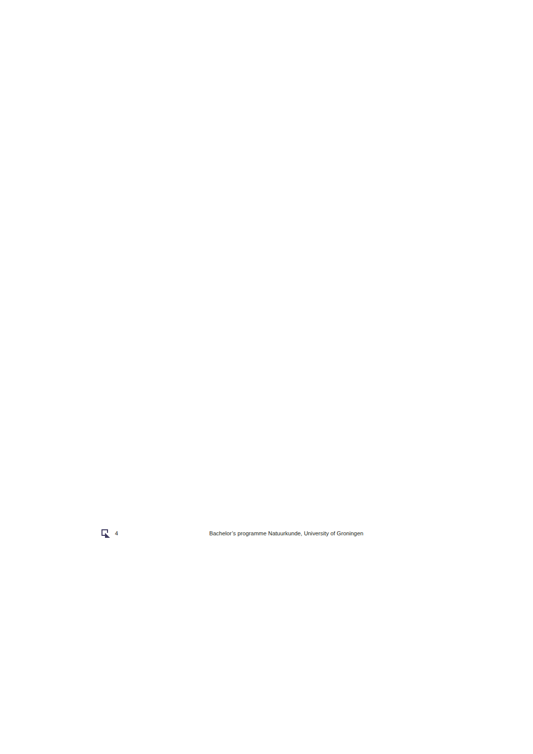4
Bachelor’s programme Natuurkunde, University of Groningen